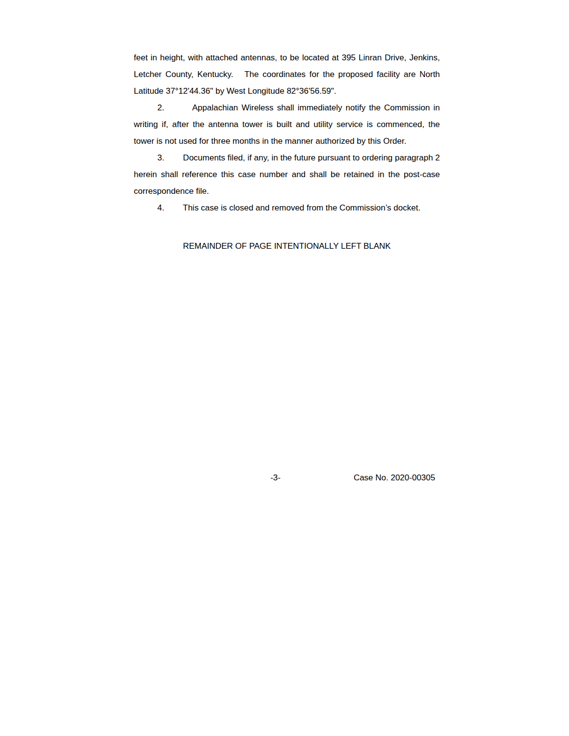feet in height, with attached antennas, to be located at 395 Linran Drive, Jenkins, Letcher County, Kentucky. The coordinates for the proposed facility are North Latitude 37°12'44.36" by West Longitude 82°36'56.59".
2. Appalachian Wireless shall immediately notify the Commission in writing if, after the antenna tower is built and utility service is commenced, the tower is not used for three months in the manner authorized by this Order.
3. Documents filed, if any, in the future pursuant to ordering paragraph 2 herein shall reference this case number and shall be retained in the post-case correspondence file.
4. This case is closed and removed from the Commission’s docket.
REMAINDER OF PAGE INTENTIONALLY LEFT BLANK
-3- Case No. 2020-00305